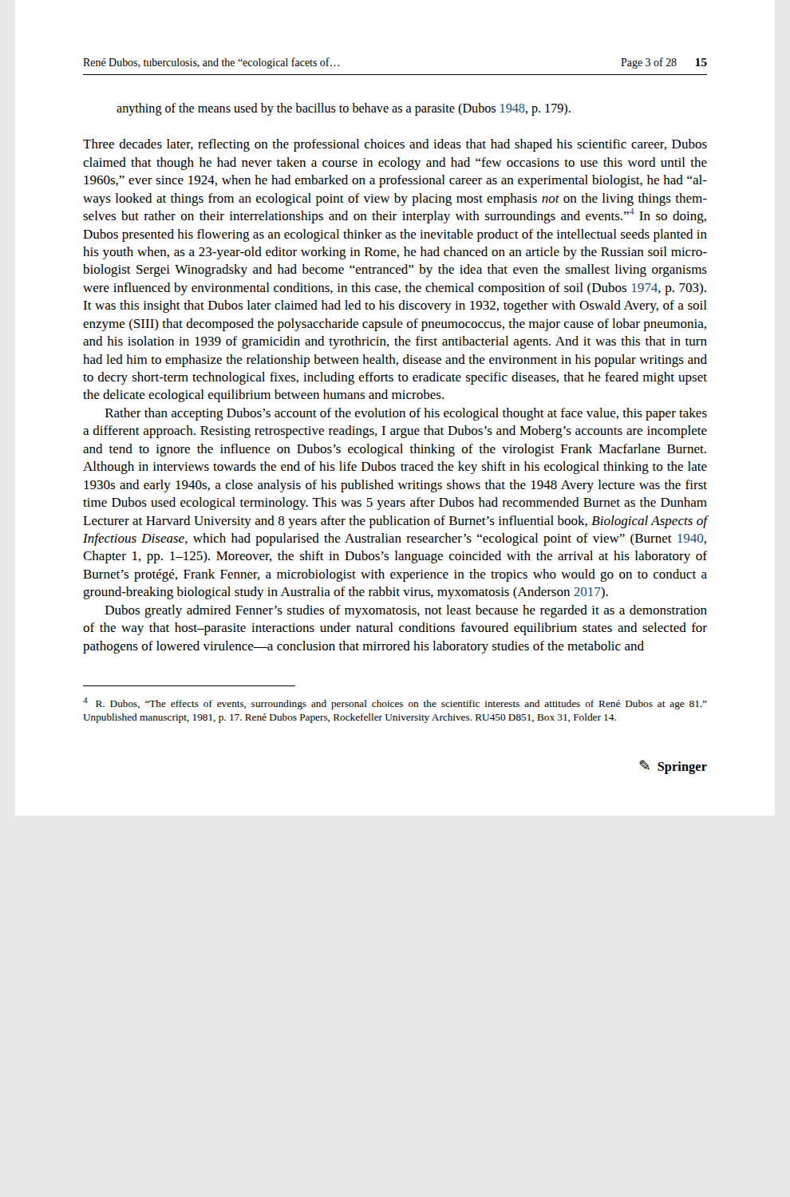René Dubos, tuberculosis, and the “ecological facets of… Page 3 of 2815
anything of the means used by the bacillus to behave as a parasite (Dubos 1948, p. 179).
Three decades later, reflecting on the professional choices and ideas that had shaped his scientific career, Dubos claimed that though he had never taken a course in ecology and had “few occasions to use this word until the 1960s,” ever since 1924, when he had embarked on a professional career as an experimental biologist, he had “always looked at things from an ecological point of view by placing most emphasis not on the living things themselves but rather on their interrelationships and on their interplay with surroundings and events.”4 In so doing, Dubos presented his flowering as an ecological thinker as the inevitable product of the intellectual seeds planted in his youth when, as a 23-year-old editor working in Rome, he had chanced on an article by the Russian soil microbiologist Sergei Winogradsky and had become “entranced” by the idea that even the smallest living organisms were influenced by environmental conditions, in this case, the chemical composition of soil (Dubos 1974, p. 703). It was this insight that Dubos later claimed had led to his discovery in 1932, together with Oswald Avery, of a soil enzyme (SIII) that decomposed the polysaccharide capsule of pneumococcus, the major cause of lobar pneumonia, and his isolation in 1939 of gramicidin and tyrothricin, the first antibacterial agents. And it was this that in turn had led him to emphasize the relationship between health, disease and the environment in his popular writings and to decry short-term technological fixes, including efforts to eradicate specific diseases, that he feared might upset the delicate ecological equilibrium between humans and microbes.
Rather than accepting Dubos’s account of the evolution of his ecological thought at face value, this paper takes a different approach. Resisting retrospective readings, I argue that Dubos’s and Moberg’s accounts are incomplete and tend to ignore the influence on Dubos’s ecological thinking of the virologist Frank Macfarlane Burnet. Although in interviews towards the end of his life Dubos traced the key shift in his ecological thinking to the late 1930s and early 1940s, a close analysis of his published writings shows that the 1948 Avery lecture was the first time Dubos used ecological terminology. This was 5 years after Dubos had recommended Burnet as the Dunham Lecturer at Harvard University and 8 years after the publication of Burnet’s influential book, Biological Aspects of Infectious Disease, which had popularised the Australian researcher’s “ecological point of view” (Burnet 1940, Chapter 1, pp. 1–125). Moreover, the shift in Dubos’s language coincided with the arrival at his laboratory of Burnet’s protégé, Frank Fenner, a microbiologist with experience in the tropics who would go on to conduct a ground-breaking biological study in Australia of the rabbit virus, myxomatosis (Anderson 2017).
Dubos greatly admired Fenner’s studies of myxomatosis, not least because he regarded it as a demonstration of the way that host–parasite interactions under natural conditions favoured equilibrium states and selected for pathogens of lowered virulence—a conclusion that mirrored his laboratory studies of the metabolic and
4 R. Dubos, “The effects of events, surroundings and personal choices on the scientific interests and attitudes of René Dubos at age 81.” Unpublished manuscript, 1981, p. 17. René Dubos Papers, Rockefeller University Archives. RU450 D851, Box 31, Folder 14.
✎ Springer